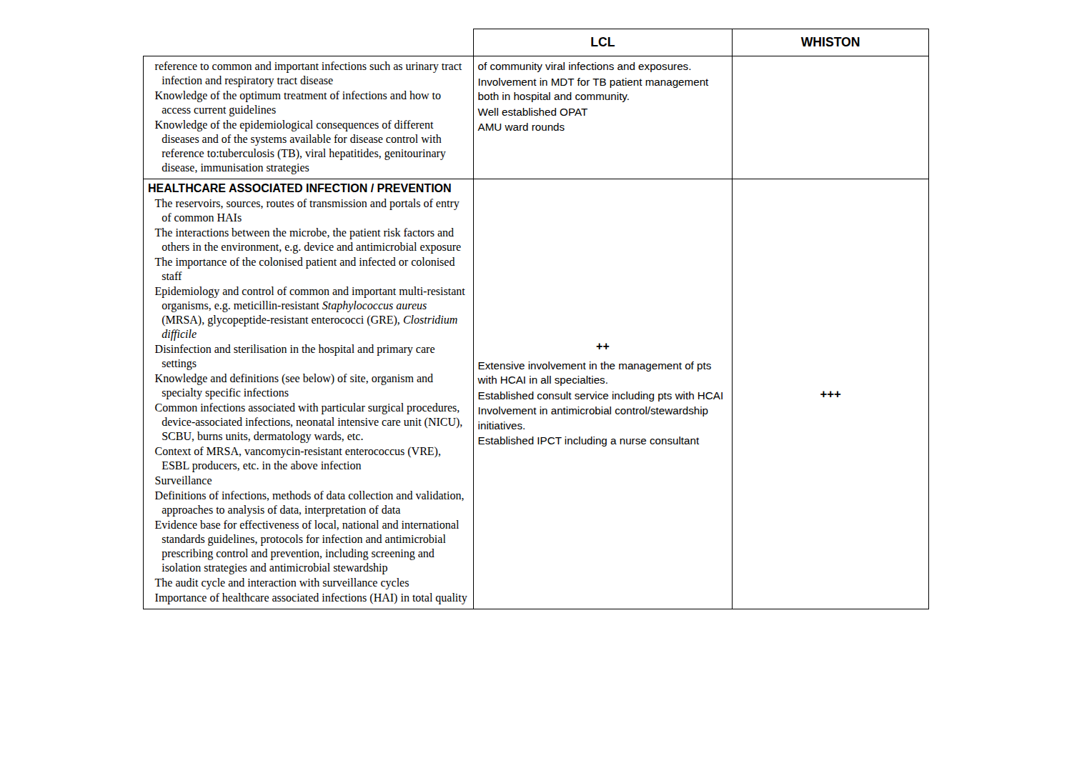| | LCL | WHISTON |
| --- | --- | --- |
| reference to common and important infections such as urinary tract infection and respiratory tract disease Knowledge of the optimum treatment of infections and how to access current guidelines Knowledge of the epidemiological consequences of different diseases and of the systems available for disease control with reference to:tuberculosis (TB), viral hepatitides, genitourinary disease, immunisation strategies | of community viral infections and exposures. Involvement in MDT for TB patient management both in hospital and community. Well established OPAT AMU ward rounds | |
| HEALTHCARE ASSOCIATED INFECTION / PREVENTION The reservoirs, sources, routes of transmission and portals of entry of common HAIs The interactions between the microbe, the patient risk factors and others in the environment, e.g. device and antimicrobial exposure The importance of the colonised patient and infected or colonised staff Epidemiology and control of common and important multi-resistant organisms, e.g. meticillin-resistant Staphylococcus aureus (MRSA), glycopeptide-resistant enterococci (GRE), Clostridium difficile Disinfection and sterilisation in the hospital and primary care settings Knowledge and definitions (see below) of site, organism and specialty specific infections Common infections associated with particular surgical procedures, device-associated infections, neonatal intensive care unit (NICU), SCBU, burns units, dermatology wards, etc. Context of MRSA, vancomycin-resistant enterococcus (VRE), ESBL producers, etc. in the above infection Surveillance Definitions of infections, methods of data collection and validation, approaches to analysis of data, interpretation of data Evidence base for effectiveness of local, national and international standards guidelines, protocols for infection and antimicrobial prescribing control and prevention, including screening and isolation strategies and antimicrobial stewardship The audit cycle and interaction with surveillance cycles Importance of healthcare associated infections (HAI) in total quality | ++ Extensive involvement in the management of pts with HCAI in all specialties. Established consult service including pts with HCAI Involvement in antimicrobial control/stewardship initiatives. Established IPCT including a nurse consultant | +++ |